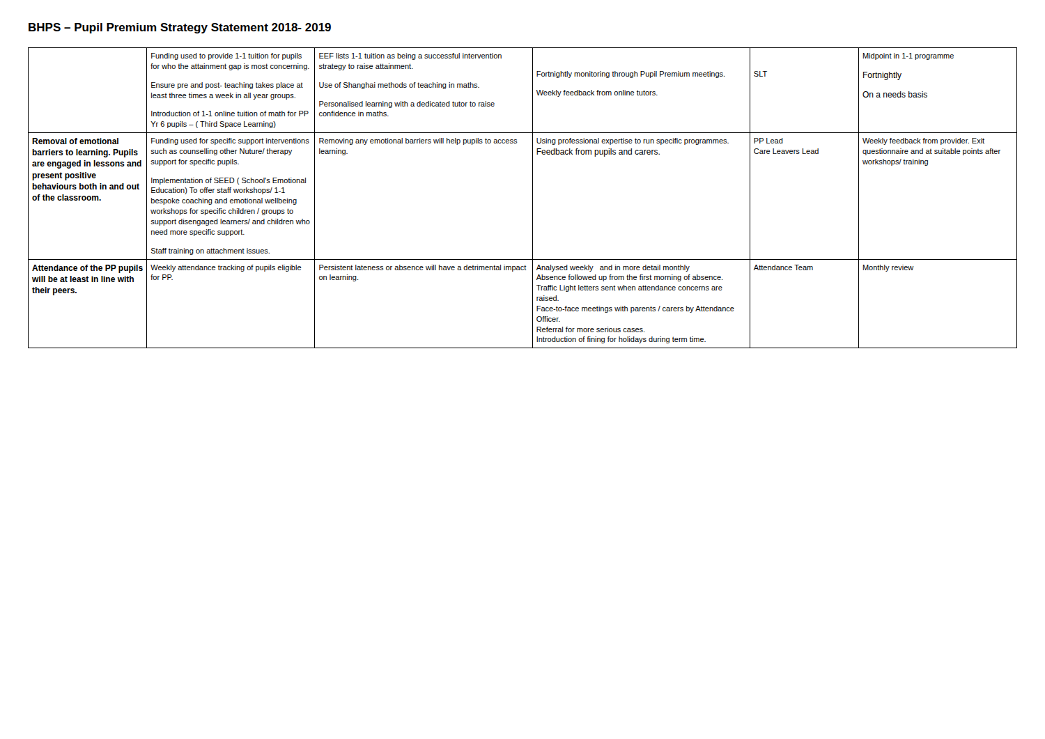BHPS – Pupil Premium Strategy Statement 2018- 2019
| | Funding used to provide 1-1 tuition for pupils for who the attainment gap is most concerning. Ensure pre and post- teaching takes place at least three times a week in all year groups. Introduction of 1-1 online tuition of math for PP Yr 6 pupils – ( Third Space Learning) | EEF lists 1-1 tuition as being a successful intervention strategy to raise attainment. Use of Shanghai methods of teaching in maths. Personalised learning with a dedicated tutor to raise confidence in maths. | Fortnightly monitoring through Pupil Premium meetings. Weekly feedback from online tutors. | SLT | Midpoint in 1-1 programme Fortnightly On a needs basis |
| Removal of emotional barriers to learning. Pupils are engaged in lessons and present positive behaviours both in and out of the classroom. | Funding used for specific support interventions such as counselling other Nuture/ therapy support for specific pupils. Implementation of SEED ( School's Emotional Education) To offer staff workshops/ 1-1 bespoke coaching and emotional wellbeing workshops for specific children / groups to support disengaged learners/ and children who need more specific support. Staff training on attachment issues. | Removing any emotional barriers will help pupils to access learning. | Using professional expertise to run specific programmes. Feedback from pupils and carers. | PP Lead Care Leavers Lead | Weekly feedback from provider. Exit questionnaire and at suitable points after workshops/ training |
| Attendance of the PP pupils will be at least in line with their peers. | Weekly attendance tracking of pupils eligible for PP. | Persistent lateness or absence will have a detrimental impact on learning. | Analysed weekly and in more detail monthly Absence followed up from the first morning of absence. Traffic Light letters sent when attendance concerns are raised. Face-to-face meetings with parents / carers by Attendance Officer. Referral for more serious cases. Introduction of fining for holidays during term time. | Attendance Team | Monthly review |